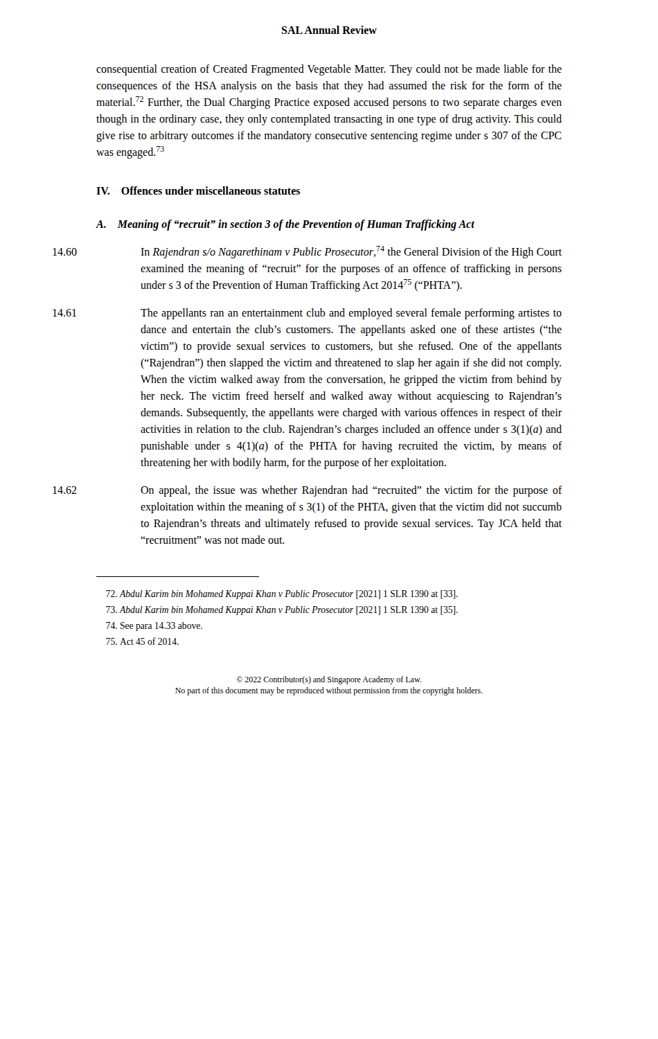SAL Annual Review
consequential creation of Created Fragmented Vegetable Matter. They could not be made liable for the consequences of the HSA analysis on the basis that they had assumed the risk for the form of the material.72 Further, the Dual Charging Practice exposed accused persons to two separate charges even though in the ordinary case, they only contemplated transacting in one type of drug activity. This could give rise to arbitrary outcomes if the mandatory consecutive sentencing regime under s 307 of the CPC was engaged.73
IV. Offences under miscellaneous statutes
A. Meaning of “recruit” in section 3 of the Prevention of Human Trafficking Act
14.60 In Rajendran s/o Nagarethinam v Public Prosecutor,74 the General Division of the High Court examined the meaning of “recruit” for the purposes of an offence of trafficking in persons under s 3 of the Prevention of Human Trafficking Act 201475 (“PHTA”).
14.61 The appellants ran an entertainment club and employed several female performing artistes to dance and entertain the club’s customers. The appellants asked one of these artistes (“the victim”) to provide sexual services to customers, but she refused. One of the appellants (“Rajendran”) then slapped the victim and threatened to slap her again if she did not comply. When the victim walked away from the conversation, he gripped the victim from behind by her neck. The victim freed herself and walked away without acquiescing to Rajendran’s demands. Subsequently, the appellants were charged with various offences in respect of their activities in relation to the club. Rajendran’s charges included an offence under s 3(1)(a) and punishable under s 4(1)(a) of the PHTA for having recruited the victim, by means of threatening her with bodily harm, for the purpose of her exploitation.
14.62 On appeal, the issue was whether Rajendran had “recruited” the victim for the purpose of exploitation within the meaning of s 3(1) of the PHTA, given that the victim did not succumb to Rajendran’s threats and ultimately refused to provide sexual services. Tay JCA held that “recruitment” was not made out.
Abdul Karim bin Mohamed Kuppai Khan v Public Prosecutor [2021] 1 SLR 1390 at [33].
Abdul Karim bin Mohamed Kuppai Khan v Public Prosecutor [2021] 1 SLR 1390 at [35].
See para 14.33 above.
Act 45 of 2014.
© 2022 Contributor(s) and Singapore Academy of Law.
No part of this document may be reproduced without permission from the copyright holders.